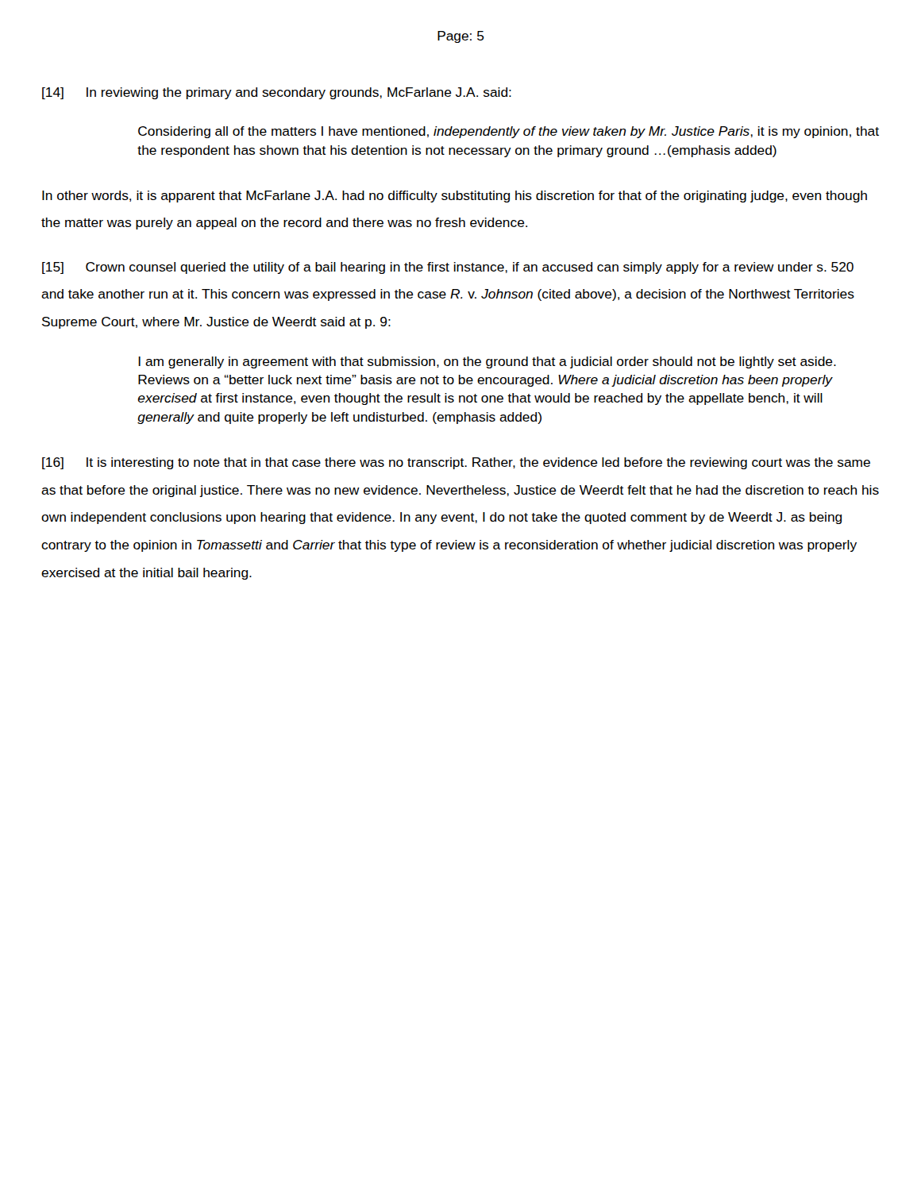Page: 5
[14] In reviewing the primary and secondary grounds, McFarlane J.A. said:
Considering all of the matters I have mentioned, independently of the view taken by Mr. Justice Paris, it is my opinion, that the respondent has shown that his detention is not necessary on the primary ground …(emphasis added)
In other words, it is apparent that McFarlane J.A. had no difficulty substituting his discretion for that of the originating judge, even though the matter was purely an appeal on the record and there was no fresh evidence.
[15] Crown counsel queried the utility of a bail hearing in the first instance, if an accused can simply apply for a review under s. 520 and take another run at it. This concern was expressed in the case R. v. Johnson (cited above), a decision of the Northwest Territories Supreme Court, where Mr. Justice de Weerdt said at p. 9:
I am generally in agreement with that submission, on the ground that a judicial order should not be lightly set aside. Reviews on a “better luck next time” basis are not to be encouraged. Where a judicial discretion has been properly exercised at first instance, even thought the result is not one that would be reached by the appellate bench, it will generally and quite properly be left undisturbed. (emphasis added)
[16] It is interesting to note that in that case there was no transcript. Rather, the evidence led before the reviewing court was the same as that before the original justice. There was no new evidence. Nevertheless, Justice de Weerdt felt that he had the discretion to reach his own independent conclusions upon hearing that evidence. In any event, I do not take the quoted comment by de Weerdt J. as being contrary to the opinion in Tomassetti and Carrier that this type of review is a reconsideration of whether judicial discretion was properly exercised at the initial bail hearing.